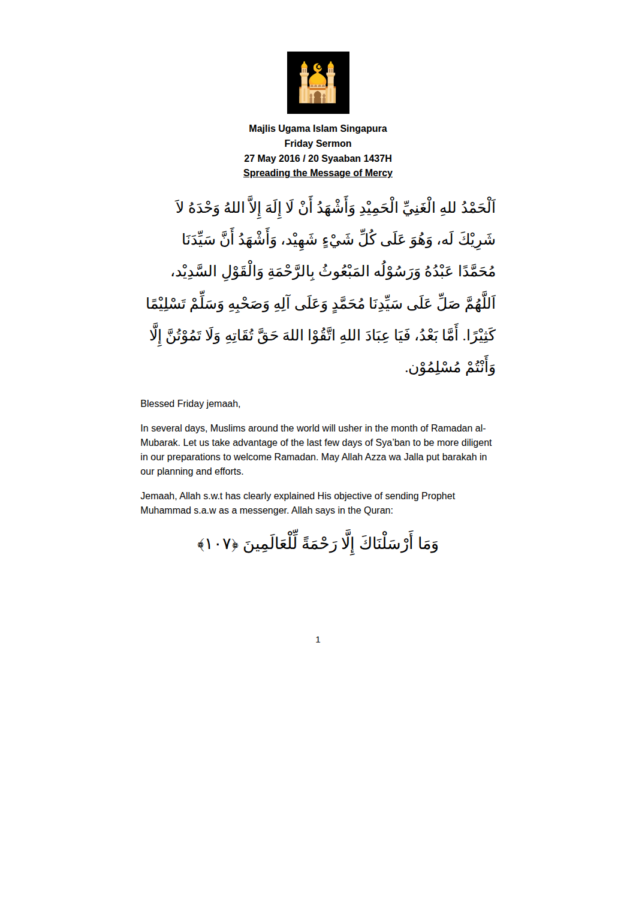🕌
Majlis Ugama Islam Singapura
Friday Sermon
27 May 2016 / 20 Syaaban 1437H
Spreading the Message of Mercy
اَلْحَمْدُ للهِ الْغَنِيِّ الْحَمِيْدِ وَأَشْهَدُ أَنْ لَا إِلَهَ إِلاَّ اللهُ وَحْدَهُ لاَ شَرِيْكَ لَه، وَهُوَ عَلَى كُلِّ شَيْءٍ شَهِيْد، وَأَشْهَدُ أَنَّ سَيِّدَنَا مُحَمَّدًا عَبْدُهُ وَرَسُوْلُه المَبْعُوثُ بِالرَّحْمَةِ وَالْقَوْلِ السَّدِيْد، اَللَّهُمَّ صَلِّ عَلَى سَيِّدِنَا مُحَمَّدٍ وَعَلَى آلِهِ وَصَحْبِهِ وَسَلِّمْ تَسْلِيْمًا كَثِيْرًا. أَمَّا بَعْدُ، فَيَا عِبَادَ اللهِ اتَّقُوْا اللهَ حَقَّ تُقَاتِهِ وَلَا تَمُوْتُنَّ إِلَّا وَأَنْتُمْ مُسْلِمُوْن.
Blessed Friday jemaah,
In several days, Muslims around the world will usher in the month of Ramadan al-Mubarak. Let us take advantage of the last few days of Sya’ban to be more diligent in our preparations to welcome Ramadan. May Allah Azza wa Jalla put barakah in our planning and efforts.
Jemaah, Allah s.w.t has clearly explained His objective of sending Prophet Muhammad s.a.w as a messenger. Allah says in the Quran:
وَمَا أَرْسَلْنَاكَ إِلَّا رَحْمَةً لِّلْعَالَمِينَ ﴿١٠٧﴾
1